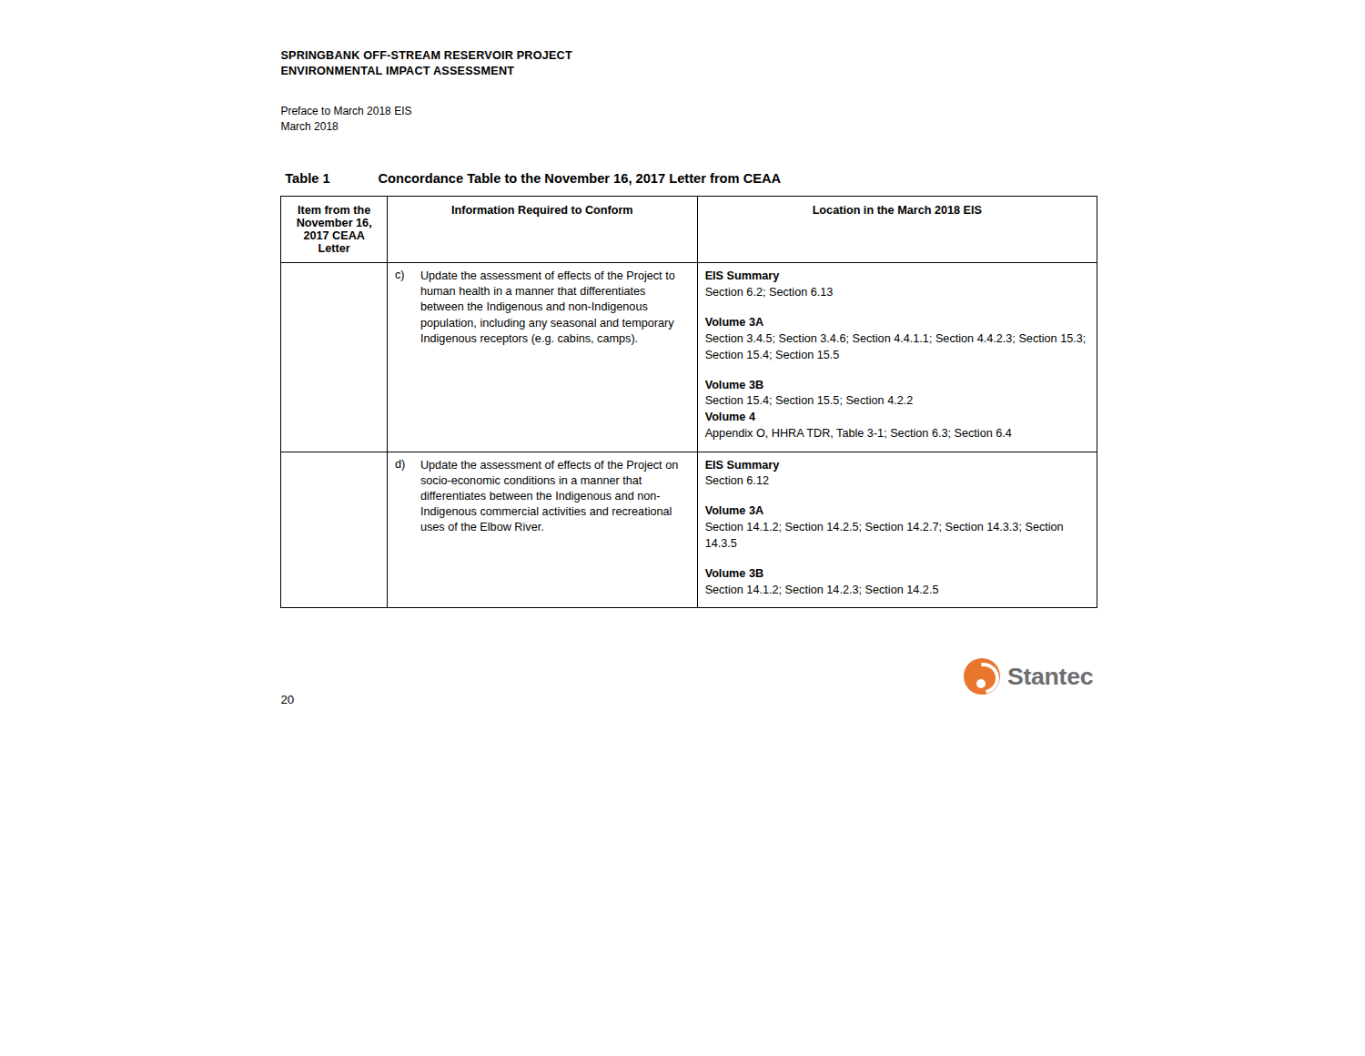SPRINGBANK OFF-STREAM RESERVOIR PROJECT
ENVIRONMENTAL IMPACT ASSESSMENT
Preface to March 2018 EIS
March 2018
Table 1 Concordance Table to the November 16, 2017 Letter from CEAA
| Item from the November 16, 2017 CEAA Letter | Information Required to Conform | Location in the March 2018 EIS |
| --- | --- | --- |
| | c) Update the assessment of effects of the Project to human health in a manner that differentiates between the Indigenous and non-Indigenous population, including any seasonal and temporary Indigenous receptors (e.g. cabins, camps). | EIS Summary Section 6.2; Section 6.13 Volume 3A Section 3.4.5; Section 3.4.6; Section 4.4.1.1; Section 4.4.2.3; Section 15.3; Section 15.4; Section 15.5 Volume 3B Section 15.4; Section 15.5; Section 4.2.2 Volume 4 Appendix O, HHRA TDR, Table 3-1; Section 6.3; Section 6.4 |
| | d) Update the assessment of effects of the Project on socio-economic conditions in a manner that differentiates between the Indigenous and non-Indigenous commercial activities and recreational uses of the Elbow River. | EIS Summary Section 6.12 Volume 3A Section 14.1.2; Section 14.2.5; Section 14.2.7; Section 14.3.3; Section 14.3.5 Volume 3B Section 14.1.2; Section 14.2.3; Section 14.2.5 |
20
Stantec